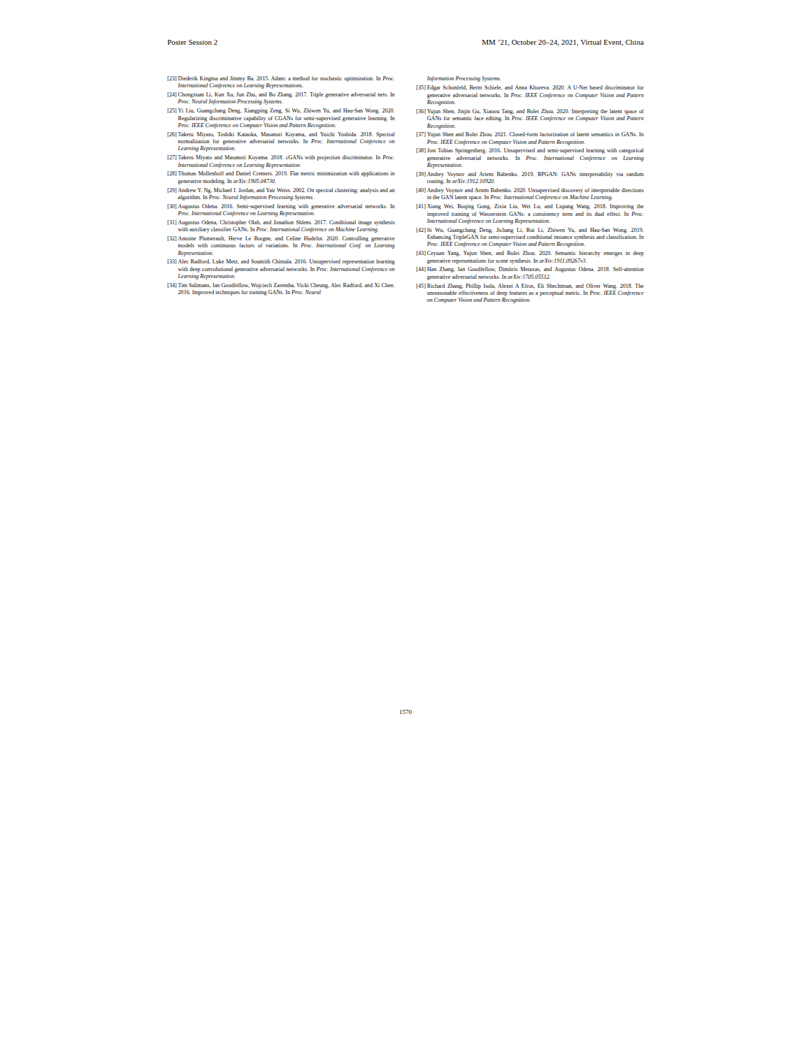Poster Session 2
MM ’21, October 20–24, 2021, Virtual Event, China
[23] Diederik Kingma and Jimmy Ba. 2015. Adam: a method for stochastic optimization. In Proc. International Conference on Learning Representations.
[24] Chongxuan Li, Kun Xu, Jun Zhu, and Bo Zhang. 2017. Triple generative adversarial nets. In Proc. Neural Information Processing Systems.
[25] Yi Liu, Guangchang Deng, Xiangping Zeng, Si Wu, Zhiwen Yu, and Hau-San Wong. 2020. Regularizing discriminative capability of CGANs for semi-supervised generative learning. In Proc. IEEE Conference on Computer Vision and Pattern Recognition.
[26] Takeru Miyato, Toshiki Kataoka, Masanori Koyama, and Yuichi Yoshida. 2018. Spectral normalization for generative adversarial networks. In Proc. International Conference on Learning Representation.
[27] Takeru Miyato and Masanori Koyama. 2018. cGANs with projection discriminator. In Proc. International Conference on Learning Representation.
[28] Thomas Mollenhoff and Daniel Cremers. 2019. Flat metric minimization with applications in generative modeling. In arXiv:1905.04730.
[29] Andrew Y. Ng, Michael I. Jordan, and Yair Weiss. 2002. On spectral clustering: analysis and an algorithm. In Proc. Neural Information Processing Systems.
[30] Augustus Odena. 2016. Semi-supervised learning with generative adversarial networks. In Proc. International Conference on Learning Representation.
[31] Augustus Odena, Christopher Olah, and Jonathon Shlens. 2017. Conditional image synthesis with auxiliary classifier GANs. In Proc. International Conference on Machine Learning.
[32] Antoine Plumerault, Herve Le Borgne, and Celine Hudelot. 2020. Controlling generative models with continuous factors of variations. In Proc. International Conf. on Learning Representation.
[33] Alec Radford, Luke Metz, and Soumith Chintala. 2016. Unsupervised representation learning with deep convolutional generative adversarial networks. In Proc. International Conference on Learning Representation.
[34] Tim Salimans, Ian Goodfellow, Wojciech Zaremba, Vicki Cheung, Alec Radford, and Xi Chen. 2016. Improved techniques for training GANs. In Proc. Neural
Information Processing Systems.
[35] Edgar Schonfeld, Bernt Schiele, and Anna Khoreva. 2020. A U-Net based discriminator for generative adversarial networks. In Proc. IEEE Conference on Computer Vision and Pattern Recognition.
[36] Yujun Shen, Jinjin Gu, Xiaoou Tang, and Bolei Zhou. 2020. Interpreting the latent space of GANs for semantic face editing. In Proc. IEEE Conference on Computer Vision and Pattern Recognition.
[37] Yujun Shen and Bolei Zhou. 2021. Closed-form factorization of latent semantics in GANs. In Proc. IEEE Conference on Computer Vision and Pattern Recognition.
[38] Jost Tobias Springenberg. 2016. Unsupervised and semi-supervised learning with categorical generative adversarial networks. In Proc. International Conference on Learning Representation.
[39] Andrey Voynov and Artem Babenko. 2019. RPGAN: GANs interpretability via random routing. In arXiv:1912.10920.
[40] Andrey Voynov and Artem Babenko. 2020. Unsupervised discovery of interpretable directions in the GAN latent space. In Proc. International Conference on Machine Learning.
[41] Xiang Wei, Boqing Gong, Zixia Liu, Wei Lu, and Liqiang Wang. 2018. Improving the improved training of Wasserstein GANs: a consistency term and its dual effect. In Proc. International Conference on Learning Representation.
[42] Si Wu, Guangchang Deng, Jichang Li, Rui Li, Zhiwen Yu, and Hau-San Wong. 2019. Enhancing TripleGAN for semi-supervised conditional instance synthesis and classification. In Proc. IEEE Conference on Computer Vision and Pattern Recognition.
[43] Ceyuan Yang, Yujun Shen, and Bolei Zhou. 2020. Semantic hierarchy emerges in deep generative representations for scene synthesis. In arXiv:1911.09267v3.
[44] Han Zhang, Ian Goodfellow, Dimitris Metaxas, and Augustus Odena. 2018. Self-attention generative adversarial networks. In arXiv:1705.05512.
[45] Richard Zhang, Phillip Isola, Alexei A Efros, Eli Shechtman, and Oliver Wang. 2018. The unreasonable effectiveness of deep features as a perceptual metric. In Proc. IEEE Conference on Computer Vision and Pattern Recognition.
1570